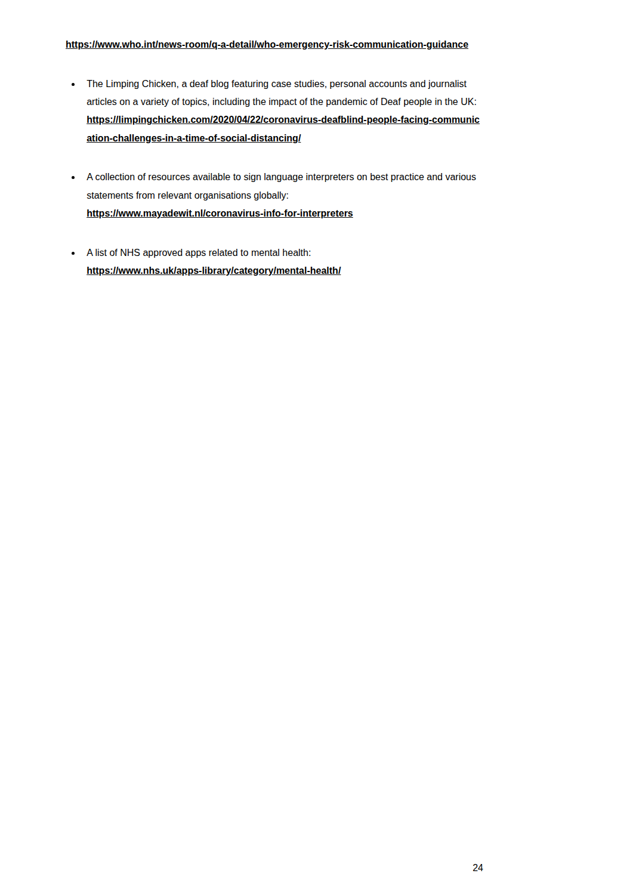https://www.who.int/news-room/q-a-detail/who-emergency-risk-communication-guidance
The Limping Chicken, a deaf blog featuring case studies, personal accounts and journalist articles on a variety of topics, including the impact of the pandemic of Deaf people in the UK:
https://limpingchicken.com/2020/04/22/coronavirus-deafblind-people-facing-communication-challenges-in-a-time-of-social-distancing/
A collection of resources available to sign language interpreters on best practice and various statements from relevant organisations globally:
https://www.mayadewit.nl/coronavirus-info-for-interpreters
A list of NHS approved apps related to mental health:
https://www.nhs.uk/apps-library/category/mental-health/
24